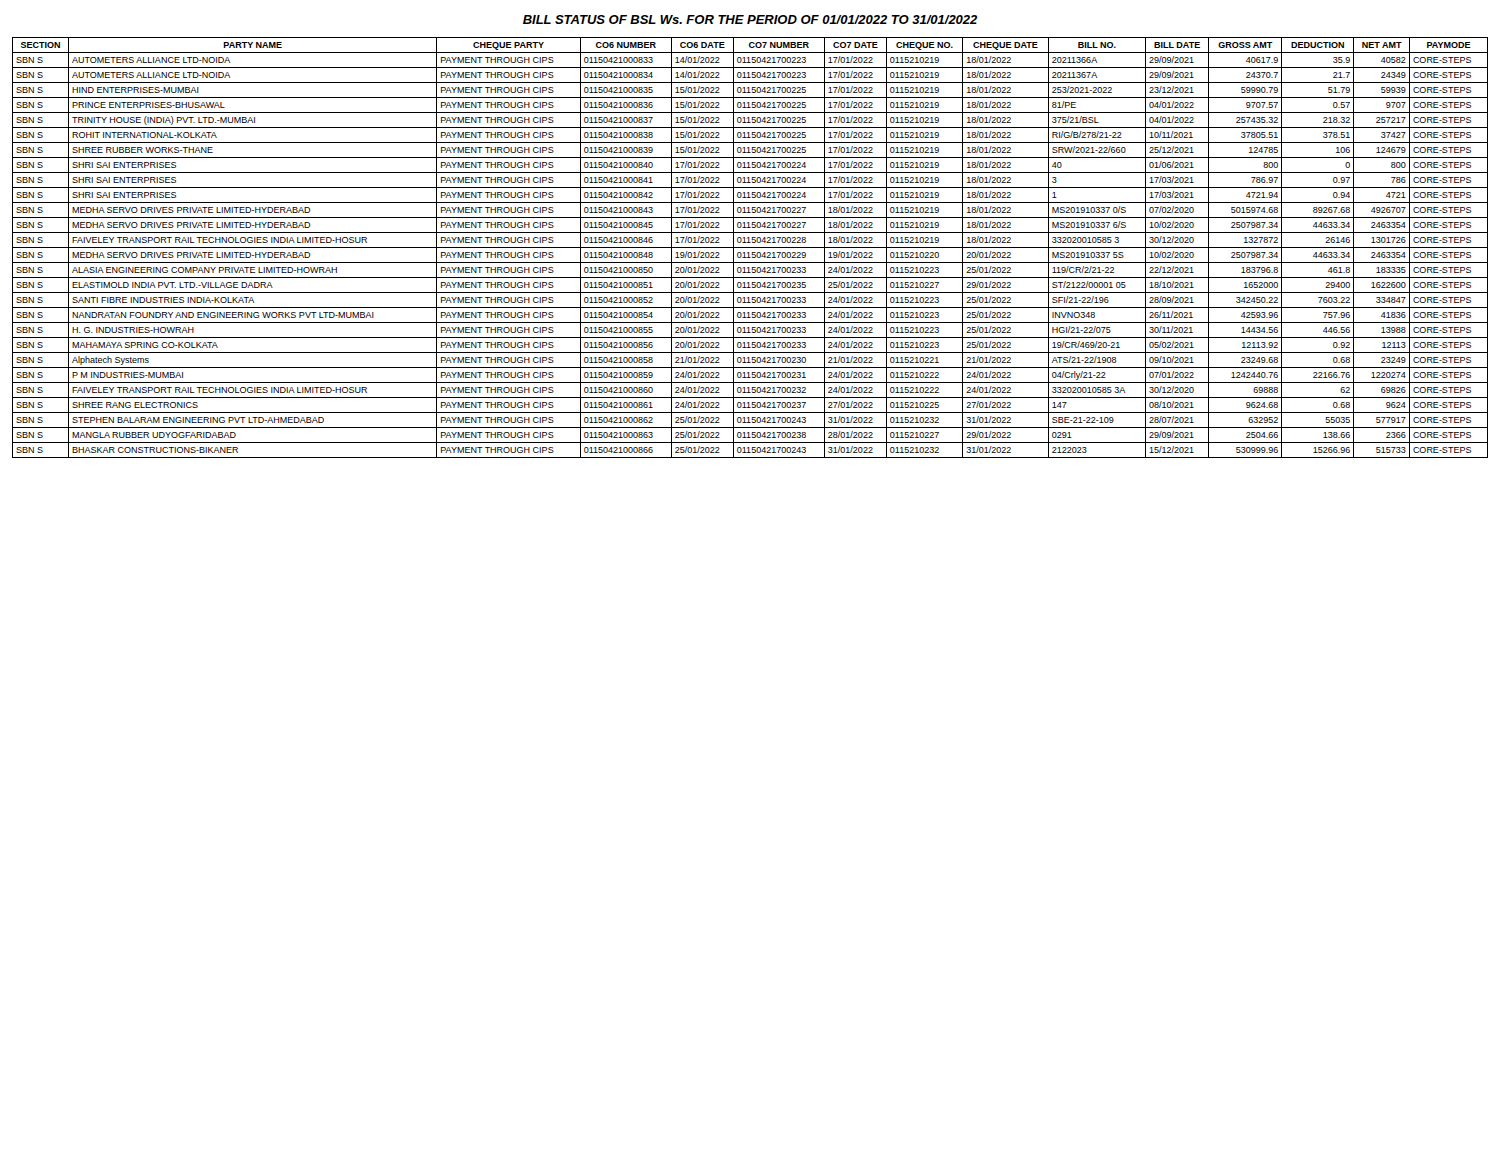BILL STATUS OF BSL Ws. FOR THE PERIOD OF 01/01/2022 TO 31/01/2022
| SECTION | PARTY NAME | CHEQUE PARTY | CO6 NUMBER | CO6 DATE | CO7 NUMBER | CO7 DATE | CHEQUE NO. | CHEQUE DATE | BILL NO. | BILL DATE | GROSS AMT | DEDUCTION | NET AMT | PAYMODE |
| --- | --- | --- | --- | --- | --- | --- | --- | --- | --- | --- | --- | --- | --- | --- |
| SBN S | AUTOMETERS ALLIANCE LTD-NOIDA | PAYMENT THROUGH CIPS | 01150421000833 | 14/01/2022 | 01150421700223 | 17/01/2022 | 0115210219 | 18/01/2022 | 20211366A | 29/09/2021 | 40617.9 | 35.9 | 40582 | CORE-STEPS |
| SBN S | AUTOMETERS ALLIANCE LTD-NOIDA | PAYMENT THROUGH CIPS | 01150421000834 | 14/01/2022 | 01150421700223 | 17/01/2022 | 0115210219 | 18/01/2022 | 20211367A | 29/09/2021 | 24370.7 | 21.7 | 24349 | CORE-STEPS |
| SBN S | HIND ENTERPRISES-MUMBAI | PAYMENT THROUGH CIPS | 01150421000835 | 15/01/2022 | 01150421700225 | 17/01/2022 | 0115210219 | 18/01/2022 | 253/2021-2022 | 23/12/2021 | 59990.79 | 51.79 | 59939 | CORE-STEPS |
| SBN S | PRINCE ENTERPRISES-BHUSAWAL | PAYMENT THROUGH CIPS | 01150421000836 | 15/01/2022 | 01150421700225 | 17/01/2022 | 0115210219 | 18/01/2022 | 81/PE | 04/01/2022 | 9707.57 | 0.57 | 9707 | CORE-STEPS |
| SBN S | TRINITY HOUSE (INDIA) PVT. LTD.-MUMBAI | PAYMENT THROUGH CIPS | 01150421000837 | 15/01/2022 | 01150421700225 | 17/01/2022 | 0115210219 | 18/01/2022 | 375/21/BSL | 04/01/2022 | 257435.32 | 218.32 | 257217 | CORE-STEPS |
| SBN S | ROHIT INTERNATIONAL-KOLKATA | PAYMENT THROUGH CIPS | 01150421000838 | 15/01/2022 | 01150421700225 | 17/01/2022 | 0115210219 | 18/01/2022 | RI/G/B/278/21-22 | 10/11/2021 | 37805.51 | 378.51 | 37427 | CORE-STEPS |
| SBN S | SHREE RUBBER WORKS-THANE | PAYMENT THROUGH CIPS | 01150421000839 | 15/01/2022 | 01150421700225 | 17/01/2022 | 0115210219 | 18/01/2022 | SRW/2021-22/660 | 25/12/2021 | 124785 | 106 | 124679 | CORE-STEPS |
| SBN S | SHRI SAI ENTERPRISES | PAYMENT THROUGH CIPS | 01150421000840 | 17/01/2022 | 01150421700224 | 17/01/2022 | 0115210219 | 18/01/2022 | 40 | 01/06/2021 | 800 | 0 | 800 | CORE-STEPS |
| SBN S | SHRI SAI ENTERPRISES | PAYMENT THROUGH CIPS | 01150421000841 | 17/01/2022 | 01150421700224 | 17/01/2022 | 0115210219 | 18/01/2022 | 3 | 17/03/2021 | 786.97 | 0.97 | 786 | CORE-STEPS |
| SBN S | SHRI SAI ENTERPRISES | PAYMENT THROUGH CIPS | 01150421000842 | 17/01/2022 | 01150421700224 | 17/01/2022 | 0115210219 | 18/01/2022 | 1 | 17/03/2021 | 4721.94 | 0.94 | 4721 | CORE-STEPS |
| SBN S | MEDHA SERVO DRIVES PRIVATE LIMITED-HYDERABAD | PAYMENT THROUGH CIPS | 01150421000843 | 17/01/2022 | 01150421700227 | 18/01/2022 | 0115210219 | 18/01/2022 | MS201910337 0/S | 07/02/2020 | 5015974.68 | 89267.68 | 4926707 | CORE-STEPS |
| SBN S | MEDHA SERVO DRIVES PRIVATE LIMITED-HYDERABAD | PAYMENT THROUGH CIPS | 01150421000845 | 17/01/2022 | 01150421700227 | 18/01/2022 | 0115210219 | 18/01/2022 | MS201910337 6/S | 10/02/2020 | 2507987.34 | 44633.34 | 2463354 | CORE-STEPS |
| SBN S | FAIVELEY TRANSPORT RAIL TECHNOLOGIES INDIA LIMITED-HOSUR | PAYMENT THROUGH CIPS | 01150421000846 | 17/01/2022 | 01150421700228 | 18/01/2022 | 0115210219 | 18/01/2022 | 332020010585 3 | 30/12/2020 | 1327872 | 26146 | 1301726 | CORE-STEPS |
| SBN S | MEDHA SERVO DRIVES PRIVATE LIMITED-HYDERABAD | PAYMENT THROUGH CIPS | 01150421000848 | 19/01/2022 | 01150421700229 | 19/01/2022 | 0115210220 | 20/01/2022 | MS201910337 5S | 10/02/2020 | 2507987.34 | 44633.34 | 2463354 | CORE-STEPS |
| SBN S | ALASIA ENGINEERING COMPANY PRIVATE LIMITED-HOWRAH | PAYMENT THROUGH CIPS | 01150421000850 | 20/01/2022 | 01150421700233 | 24/01/2022 | 0115210223 | 25/01/2022 | 119/CR/2/21-22 | 22/12/2021 | 183796.8 | 461.8 | 183335 | CORE-STEPS |
| SBN S | ELASTIMOLD INDIA PVT. LTD.-VILLAGE DADRA | PAYMENT THROUGH CIPS | 01150421000851 | 20/01/2022 | 01150421700235 | 25/01/2022 | 0115210227 | 29/01/2022 | ST/2122/00001 05 | 18/10/2021 | 1652000 | 29400 | 1622600 | CORE-STEPS |
| SBN S | SANTI FIBRE INDUSTRIES INDIA-KOLKATA | PAYMENT THROUGH CIPS | 01150421000852 | 20/01/2022 | 01150421700233 | 24/01/2022 | 0115210223 | 25/01/2022 | SFI/21-22/196 | 28/09/2021 | 342450.22 | 7603.22 | 334847 | CORE-STEPS |
| SBN S | NANDRATAN FOUNDRY AND ENGINEERING WORKS PVT LTD-MUMBAI | PAYMENT THROUGH CIPS | 01150421000854 | 20/01/2022 | 01150421700233 | 24/01/2022 | 0115210223 | 25/01/2022 | INVNO348 | 26/11/2021 | 42593.96 | 757.96 | 41836 | CORE-STEPS |
| SBN S | H. G. INDUSTRIES-HOWRAH | PAYMENT THROUGH CIPS | 01150421000855 | 20/01/2022 | 01150421700233 | 24/01/2022 | 0115210223 | 25/01/2022 | HGI/21-22/075 | 30/11/2021 | 14434.56 | 446.56 | 13988 | CORE-STEPS |
| SBN S | MAHAMAYA SPRING CO-KOLKATA | PAYMENT THROUGH CIPS | 01150421000856 | 20/01/2022 | 01150421700233 | 24/01/2022 | 0115210223 | 25/01/2022 | 19/CR/469/20-21 | 05/02/2021 | 12113.92 | 0.92 | 12113 | CORE-STEPS |
| SBN S | Alphatech Systems | PAYMENT THROUGH CIPS | 01150421000858 | 21/01/2022 | 01150421700230 | 21/01/2022 | 0115210221 | 21/01/2022 | ATS/21-22/1908 | 09/10/2021 | 23249.68 | 0.68 | 23249 | CORE-STEPS |
| SBN S | P M INDUSTRIES-MUMBAI | PAYMENT THROUGH CIPS | 01150421000859 | 24/01/2022 | 01150421700231 | 24/01/2022 | 0115210222 | 24/01/2022 | 04/Crly/21-22 | 07/01/2022 | 1242440.76 | 22166.76 | 1220274 | CORE-STEPS |
| SBN S | FAIVELEY TRANSPORT RAIL TECHNOLOGIES INDIA LIMITED-HOSUR | PAYMENT THROUGH CIPS | 01150421000860 | 24/01/2022 | 01150421700232 | 24/01/2022 | 0115210222 | 24/01/2022 | 332020010585 3A | 30/12/2020 | 69888 | 62 | 69826 | CORE-STEPS |
| SBN S | SHREE RANG ELECTRONICS | PAYMENT THROUGH CIPS | 01150421000861 | 24/01/2022 | 01150421700237 | 27/01/2022 | 0115210225 | 27/01/2022 | 147 | 08/10/2021 | 9624.68 | 0.68 | 9624 | CORE-STEPS |
| SBN S | STEPHEN BALARAM ENGINEERING PVT LTD-AHMEDABAD | PAYMENT THROUGH CIPS | 01150421000862 | 25/01/2022 | 01150421700243 | 31/01/2022 | 0115210232 | 31/01/2022 | SBE-21-22-109 | 28/07/2021 | 632952 | 55035 | 577917 | CORE-STEPS |
| SBN S | MANGLA RUBBER UDYOGFARIDABAD | PAYMENT THROUGH CIPS | 01150421000863 | 25/01/2022 | 01150421700238 | 28/01/2022 | 0115210227 | 29/01/2022 | 0291 | 29/09/2021 | 2504.66 | 138.66 | 2366 | CORE-STEPS |
| SBN S | BHASKAR CONSTRUCTIONS-BIKANER | PAYMENT THROUGH CIPS | 01150421000866 | 25/01/2022 | 01150421700243 | 31/01/2022 | 0115210232 | 31/01/2022 | 2122023 | 15/12/2021 | 530999.96 | 15266.96 | 515733 | CORE-STEPS |